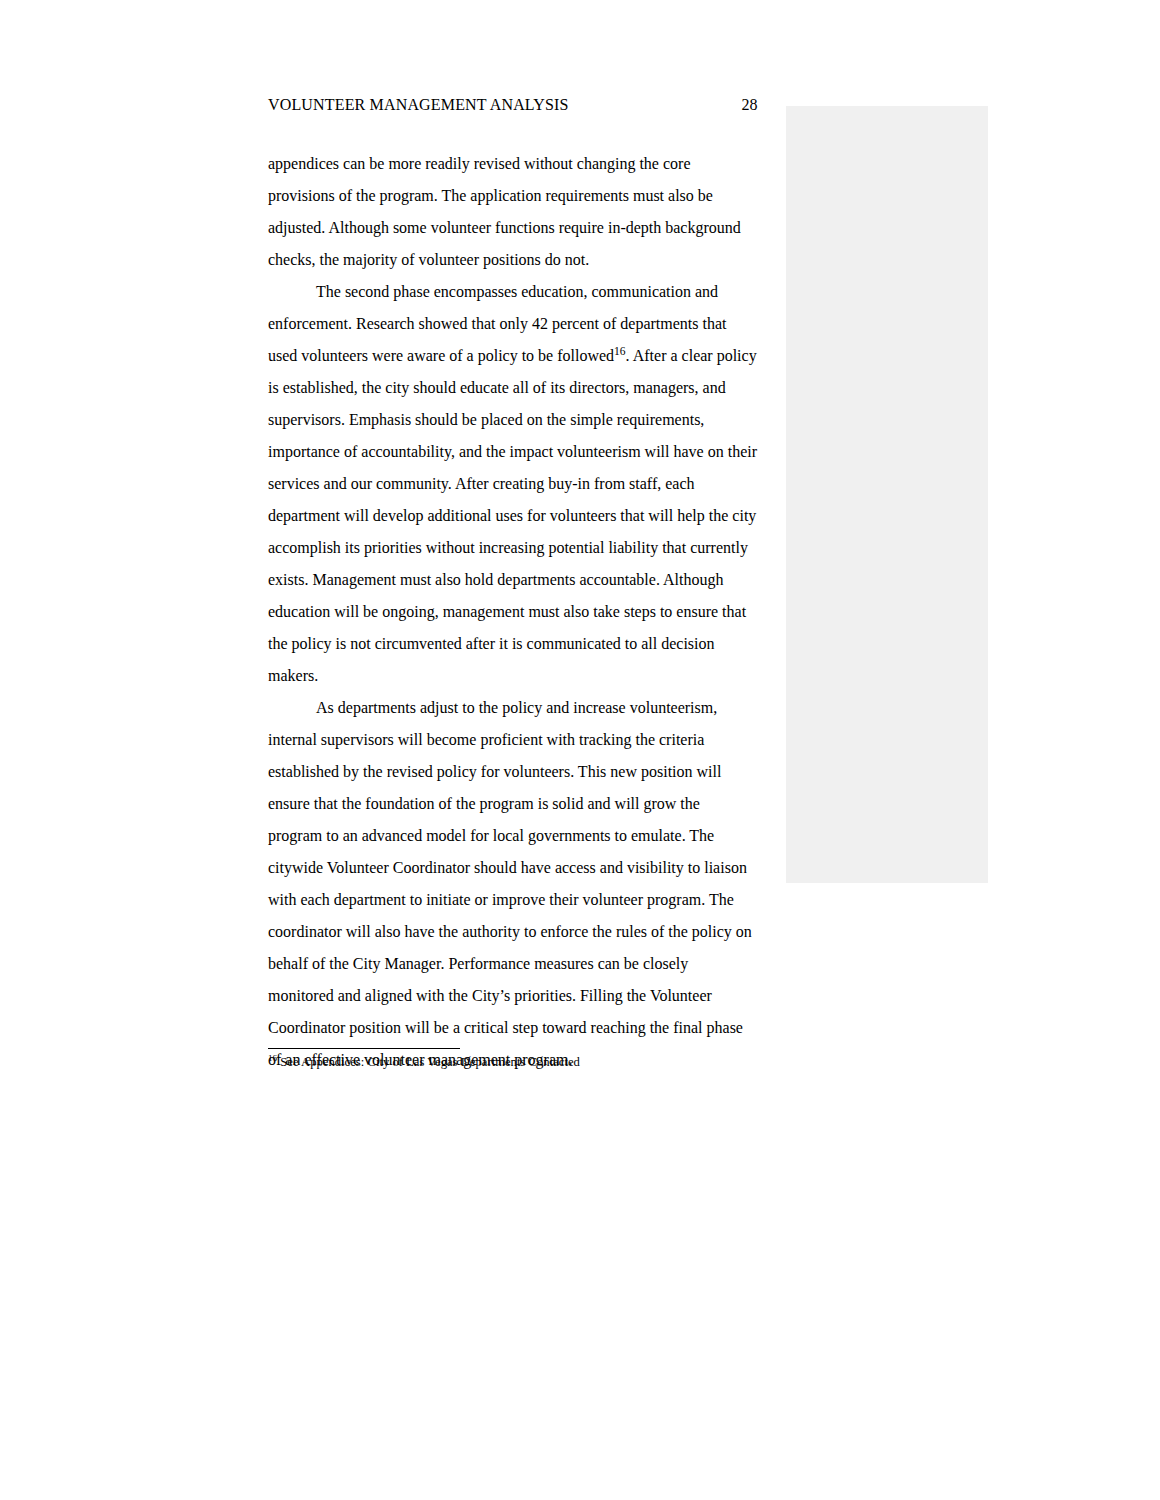Volunteer Management Analysis 28
appendices can be more readily revised without changing the core provisions of the program. The application requirements must also be adjusted. Although some volunteer functions require in-depth background checks, the majority of volunteer positions do not.
The second phase encompasses education, communication and enforcement. Research showed that only 42 percent of departments that used volunteers were aware of a policy to be followed16. After a clear policy is established, the city should educate all of its directors, managers, and supervisors. Emphasis should be placed on the simple requirements, importance of accountability, and the impact volunteerism will have on their services and our community. After creating buy-in from staff, each department will develop additional uses for volunteers that will help the city accomplish its priorities without increasing potential liability that currently exists. Management must also hold departments accountable. Although education will be ongoing, management must also take steps to ensure that the policy is not circumvented after it is communicated to all decision makers.
As departments adjust to the policy and increase volunteerism, internal supervisors will become proficient with tracking the criteria established by the revised policy for volunteers. This new position will ensure that the foundation of the program is solid and will grow the program to an advanced model for local governments to emulate. The citywide Volunteer Coordinator should have access and visibility to liaison with each department to initiate or improve their volunteer program. The coordinator will also have the authority to enforce the rules of the policy on behalf of the City Manager. Performance measures can be closely monitored and aligned with the City’s priorities. Filling the Volunteer Coordinator position will be a critical step toward reaching the final phase of an effective volunteer management program.
16 See Appendices: City of Las Vegas Departments Contacted